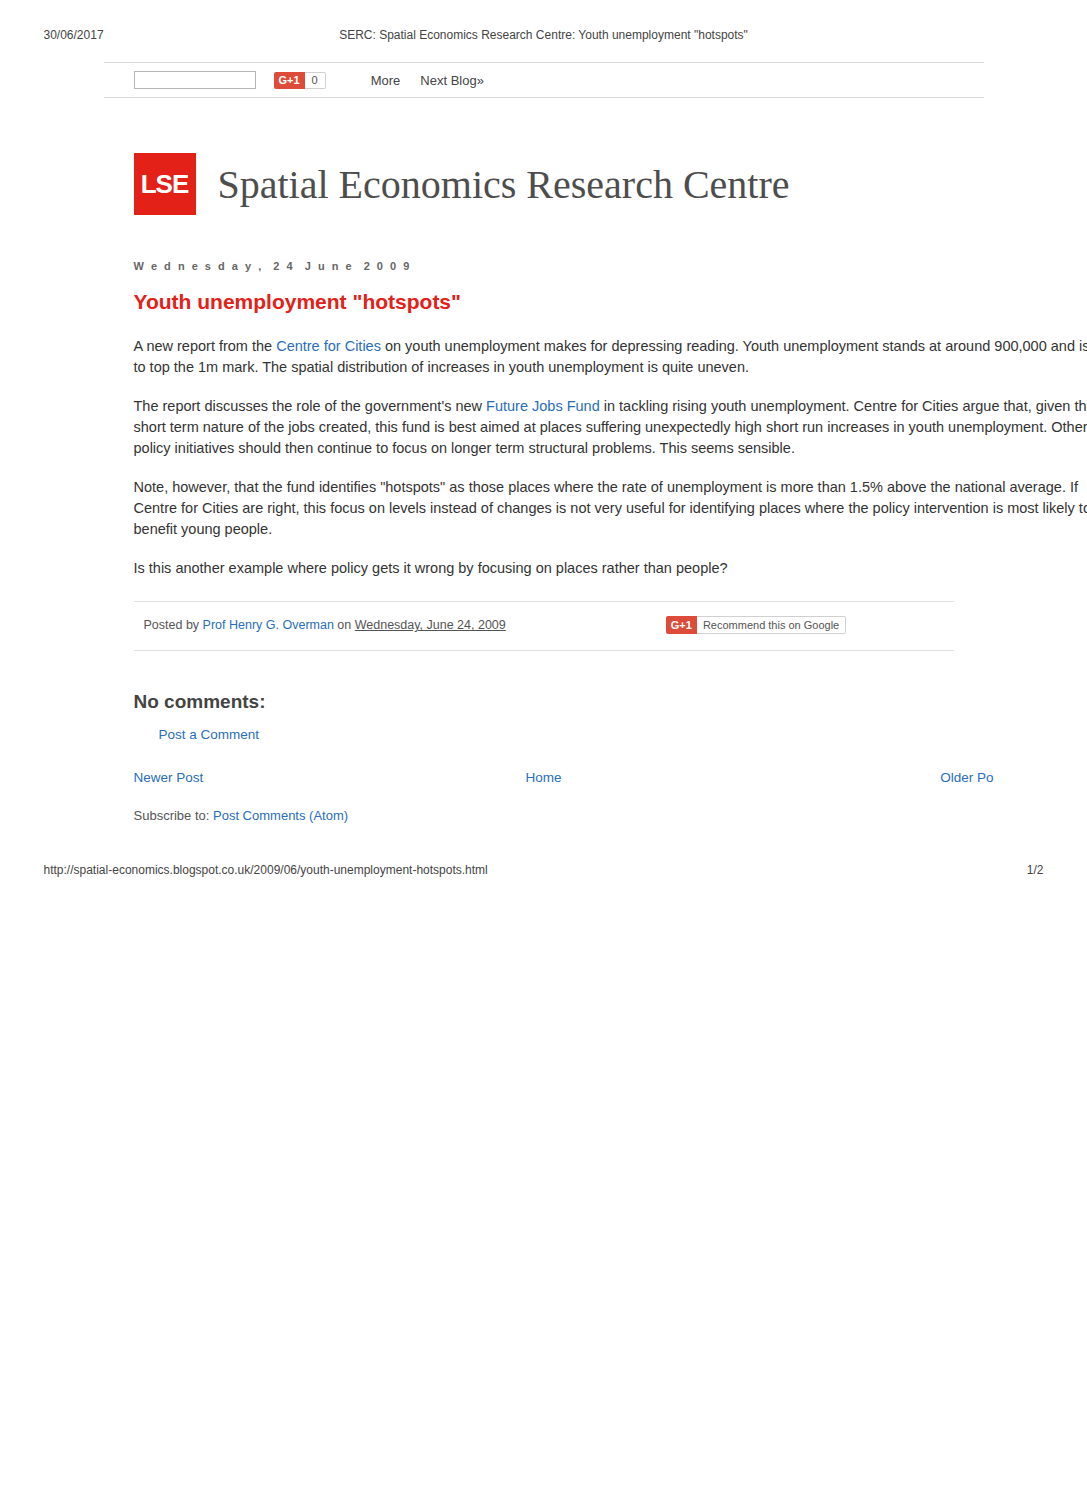30/06/2017
SERC: Spatial Economics Research Centre: Youth unemployment "hotspots"
G+10 More Next Blog»
LSE
Spatial Economics Research Centre
W e d n e s d a y , 2 4 J u n e 2 0 0 9
Youth unemployment "hotspots"
A new report from the Centre for Cities on youth unemployment makes for depressing reading. Youth unemployment stands at around 900,000 and is s
to top the 1m mark. The spatial distribution of increases in youth unemployment is quite uneven.
The report discusses the role of the government's new Future Jobs Fund in tackling rising youth unemployment. Centre for Cities argue that, given the
short term nature of the jobs created, this fund is best aimed at places suffering unexpectedly high short run increases in youth unemployment. Other
policy initiatives should then continue to focus on longer term structural problems. This seems sensible.
Note, however, that the fund identifies "hotspots" as those places where the rate of unemployment is more than 1.5% above the national average. If
Centre for Cities are right, this focus on levels instead of changes is not very useful for identifying places where the policy intervention is most likely to
benefit young people.
Is this another example where policy gets it wrong by focusing on places rather than people?
Posted by Prof Henry G. Overman on Wednesday, June 24, 2009 G+1 Recommend this on Google
No comments:
Post a Comment
Newer Post Home Older Po
Subscribe to: Post Comments (Atom)
http://spatial-economics.blogspot.co.uk/2009/06/youth-unemployment-hotspots.html 1/2